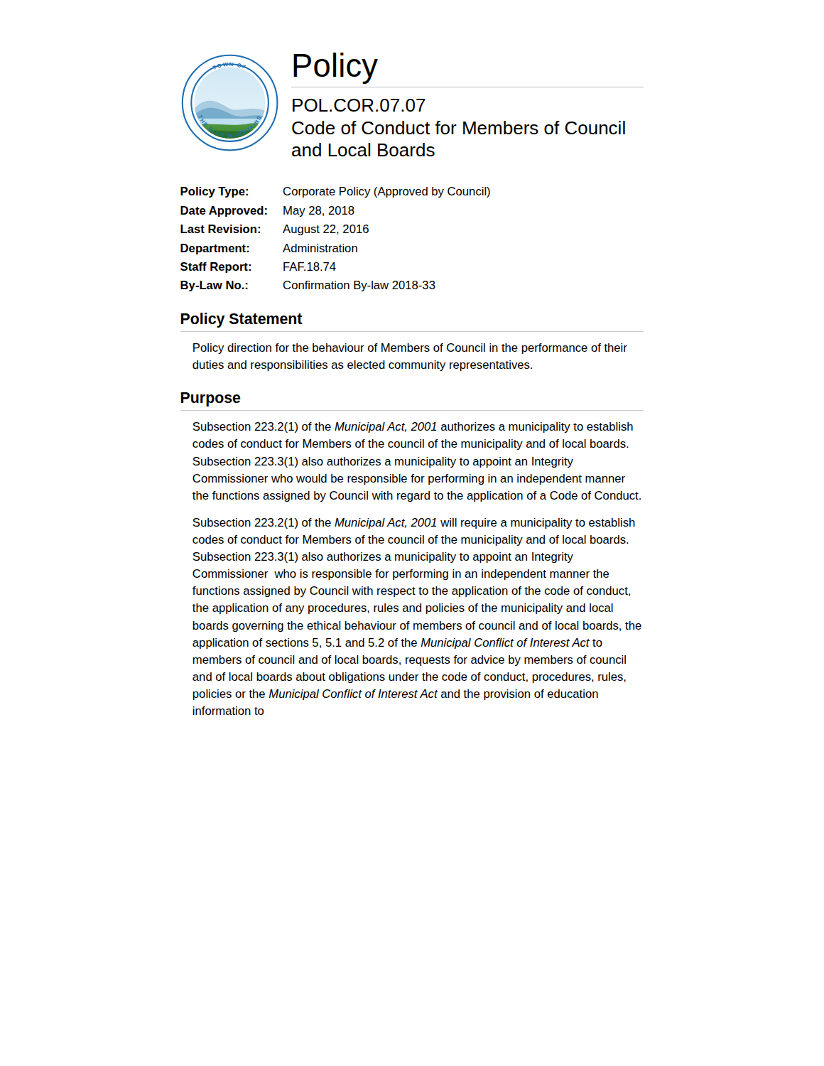TOWN OF THE BLUE MOUNTAINS
Policy
POL.COR.07.07
Code of Conduct for Members of Council and Local Boards
| Policy Type: | Corporate Policy (Approved by Council) |
| Date Approved: | May 28, 2018 |
| Last Revision: | August 22, 2016 |
| Department: | Administration |
| Staff Report: | FAF.18.74 |
| By-Law No.: | Confirmation By-law 2018-33 |
Policy Statement
Policy direction for the behaviour of Members of Council in the performance of their duties and responsibilities as elected community representatives.
Purpose
Subsection 223.2(1) of the Municipal Act, 2001 authorizes a municipality to establish codes of conduct for Members of the council of the municipality and of local boards. Subsection 223.3(1) also authorizes a municipality to appoint an Integrity Commissioner who would be responsible for performing in an independent manner the functions assigned by Council with regard to the application of a Code of Conduct.
Subsection 223.2(1) of the Municipal Act, 2001 will require a municipality to establish codes of conduct for Members of the council of the municipality and of local boards. Subsection 223.3(1) also authorizes a municipality to appoint an Integrity Commissioner who is responsible for performing in an independent manner the functions assigned by Council with respect to the application of the code of conduct, the application of any procedures, rules and policies of the municipality and local boards governing the ethical behaviour of members of council and of local boards, the application of sections 5, 5.1 and 5.2 of the Municipal Conflict of Interest Act to members of council and of local boards, requests for advice by members of council and of local boards about obligations under the code of conduct, procedures, rules, policies or the Municipal Conflict of Interest Act and the provision of education information to